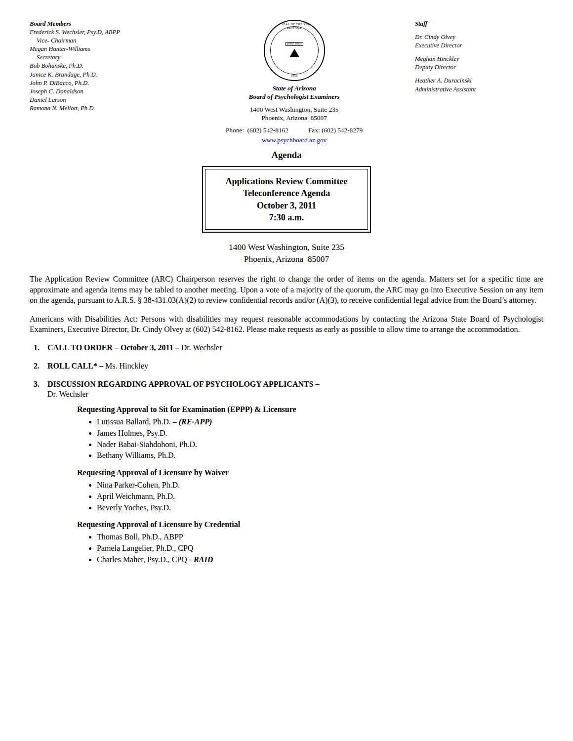Board Members
Frederick S. Wechsler, Psy.D, ABPP
Vice- Chairman
Megan Hunter-Williams
Secretary
Bob Bohanske, Ph.D.
Janice K. Brundage, Ph.D.
John P. DiBacco, Ph.D.
Joseph C. Donaldson
Daniel Larson
Ramona N. Mellott, Ph.D.
GREAT SEAL OF THE STATE OF ARIZONA
DITAT DEUS
⛰
1912
State of Arizona
Board of Psychologist Examiners
1400 West Washington, Suite 235
Phoenix, Arizona 85007
Phone: (602) 542-8162 Fax: (602) 542-8279
www.psychboard.az.gov
Staff
Dr. Cindy Olvey
Executive Director
Meghan Hinckley
Deputy Director
Heather A. Duracinski
Administrative Assistant
Agenda
Applications Review Committee
Teleconference Agenda
October 3, 2011
7:30 a.m.
1400 West Washington, Suite 235
Phoenix, Arizona 85007
The Application Review Committee (ARC) Chairperson reserves the right to change the order of items on the agenda. Matters set for a specific time are approximate and agenda items may be tabled to another meeting. Upon a vote of a majority of the quorum, the ARC may go into Executive Session on any item on the agenda, pursuant to A.R.S. § 38-431.03(A)(2) to review confidential records and/or (A)(3), to receive confidential legal advice from the Board’s attorney.
Americans with Disabilities Act: Persons with disabilities may request reasonable accommodations by contacting the Arizona State Board of Psychologist Examiners, Executive Director, Dr. Cindy Olvey at (602) 542-8162. Please make requests as early as possible to allow time to arrange the accommodation.
CALL TO ORDER – October 3, 2011 – Dr. Wechsler
ROLL CALL* – Ms. Hinckley
DISCUSSION REGARDING APPROVAL OF PSYCHOLOGY APPLICANTS –
Dr. Wechsler
Requesting Approval to Sit for Examination (EPPP) & Licensure
Lutissua Ballard, Ph.D. – (RE-APP)
James Holmes, Psy.D.
Nader Babai-Siahdohoni, Ph.D.
Bethany Williams, Ph.D.
Requesting Approval of Licensure by Waiver
Nina Parker-Cohen, Ph.D.
April Weichmann, Ph.D.
Beverly Yoches, Psy.D.
Requesting Approval of Licensure by Credential
Thomas Boll, Ph.D., ABPP
Pamela Langelier, Ph.D., CPQ
Charles Maher, Psy.D., CPQ - RAID